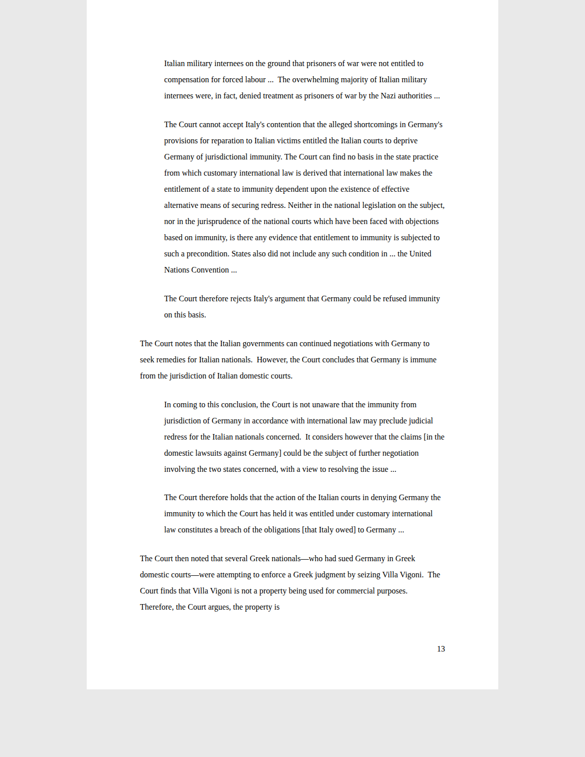Italian military internees on the ground that prisoners of war were not entitled to compensation for forced labour ... The overwhelming majority of Italian military internees were, in fact, denied treatment as prisoners of war by the Nazi authorities ...
The Court cannot accept Italy's contention that the alleged shortcomings in Germany's provisions for reparation to Italian victims entitled the Italian courts to deprive Germany of jurisdictional immunity. The Court can find no basis in the state practice from which customary international law is derived that international law makes the entitlement of a state to immunity dependent upon the existence of effective alternative means of securing redress. Neither in the national legislation on the subject, nor in the jurisprudence of the national courts which have been faced with objections based on immunity, is there any evidence that entitlement to immunity is subjected to such a precondition. States also did not include any such condition in ... the United Nations Convention ...
The Court therefore rejects Italy's argument that Germany could be refused immunity on this basis.
The Court notes that the Italian governments can continued negotiations with Germany to seek remedies for Italian nationals. However, the Court concludes that Germany is immune from the jurisdiction of Italian domestic courts.
In coming to this conclusion, the Court is not unaware that the immunity from jurisdiction of Germany in accordance with international law may preclude judicial redress for the Italian nationals concerned. It considers however that the claims [in the domestic lawsuits against Germany] could be the subject of further negotiation involving the two states concerned, with a view to resolving the issue ...
The Court therefore holds that the action of the Italian courts in denying Germany the immunity to which the Court has held it was entitled under customary international law constitutes a breach of the obligations [that Italy owed] to Germany ...
The Court then noted that several Greek nationals—who had sued Germany in Greek domestic courts—were attempting to enforce a Greek judgment by seizing Villa Vigoni. The Court finds that Villa Vigoni is not a property being used for commercial purposes. Therefore, the Court argues, the property is
13